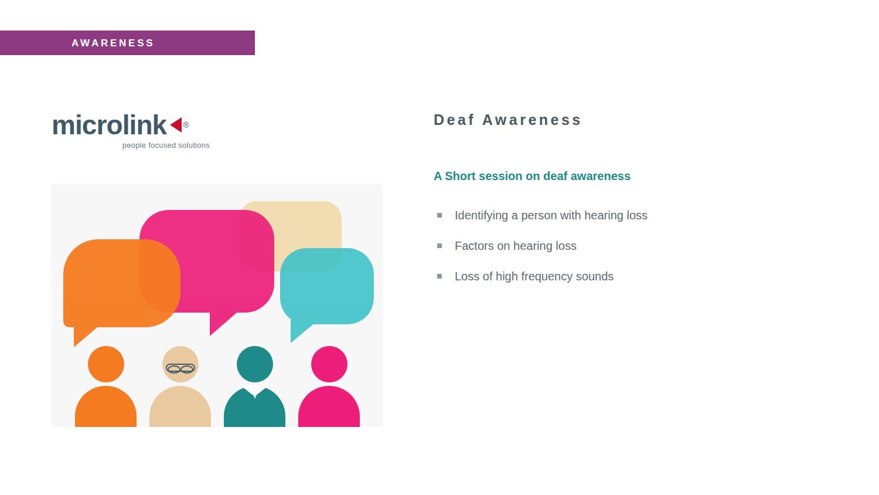Awareness
microlink ®
people focused solutions
Deaf Awareness
A Short session on deaf awareness
Identifying a person with hearing loss
Factors on hearing loss
Loss of high frequency sounds